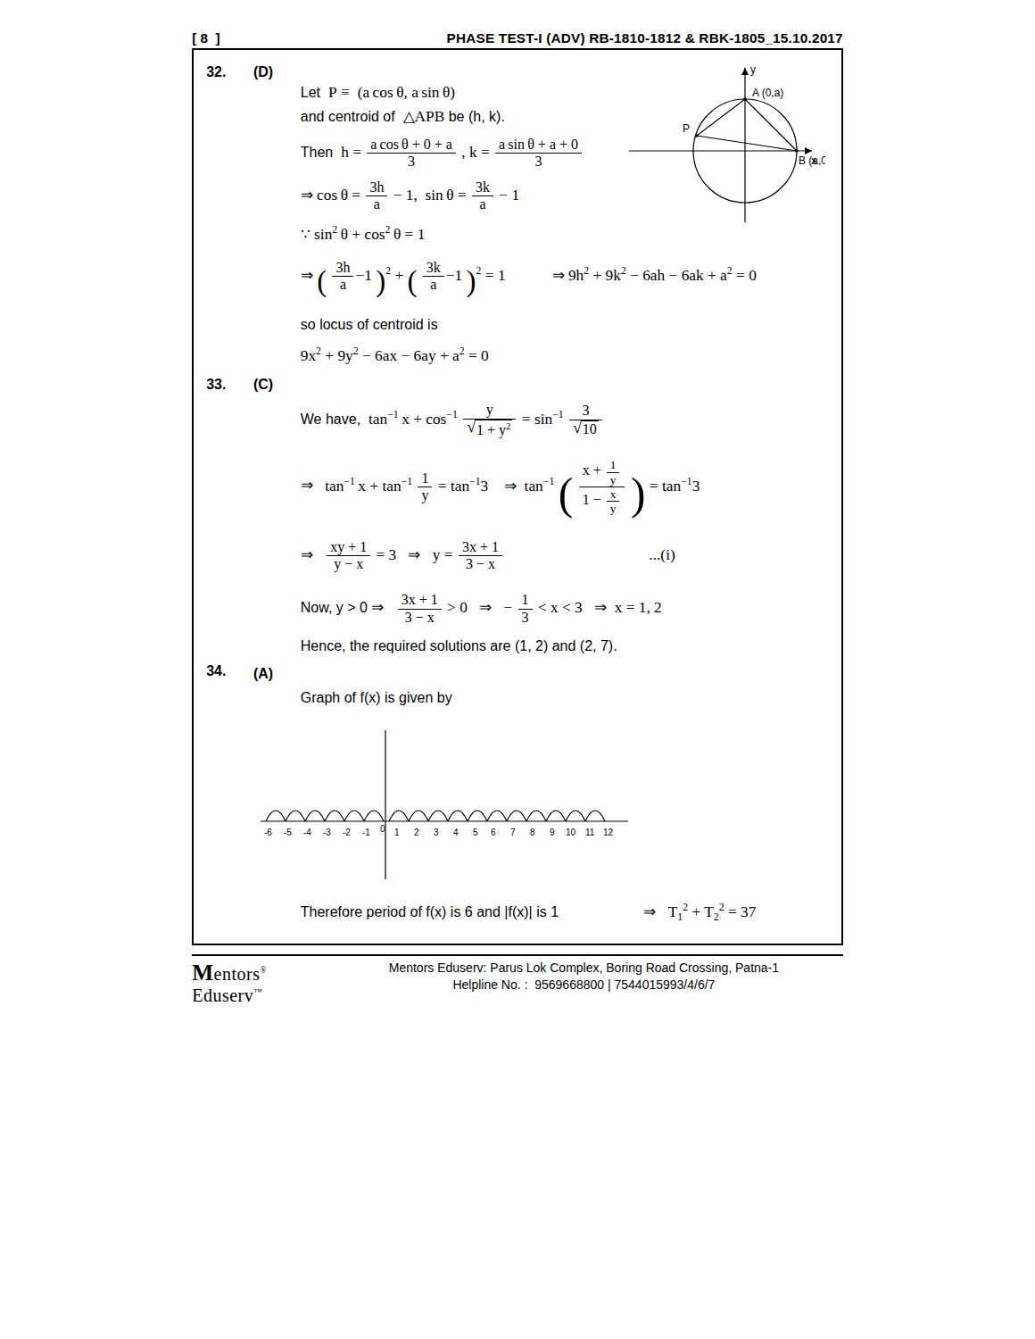[ 8 ]
PHASE TEST-I (ADV) RB-1810-1812 & RBK-1805_15.10.2017
y x A (0,a) B (a,0) P
32.
(D)
Let P ≡ (a cos θ, a sin θ)
and centroid of △APB be (h, k).
Then h = a cos θ + 0 + a 3 , k = a sin θ + a + 03
⇒ cos θ = 3h a − 1, sin θ = 3k a − 1
∵ sin2 θ + cos2 θ = 1
⇒ ( 3h a−1 )2 + ( 3k a−1 )2 = 1 ⇒ 9h2 + 9k2 − 6ah − 6ak + a2 = 0
so locus of centroid is
9x2 + 9y2 − 6ax − 6ay + a2 = 0
33.
(C)
We have, tan−1 x + cos−1 y 1 + y2 = sin−1 3 10
⇒ tan−1 x + tan−1 1 y = tan−13 ⇒ tan−1 ( x + 1 y 1 − xy ) = tan−13
⇒ xy + 1 y − x = 3 ⇒ y = 3x + 13 − x ...(i)
Now, y > 0 ⇒ 3x + 13 − x > 0 ⇒ − 13 < x < 3 ⇒ x = 1, 2
Hence, the required solutions are (1, 2) and (2, 7).
34.
(A)
Graph of f(x) is given by
-6 -5 -4 -3 -2 -1 0 1 2 3 4 5 6 7 8 9 10 11 12
Therefore period of f(x) is 6 and |f(x)| is 1 ⇒ T12 + T22 = 37
Mentors® Eduserv™
Mentors Eduserv: Parus Lok Complex, Boring Road Crossing, Patna-1
Helpline No. : 9569668800 | 7544015993/4/6/7